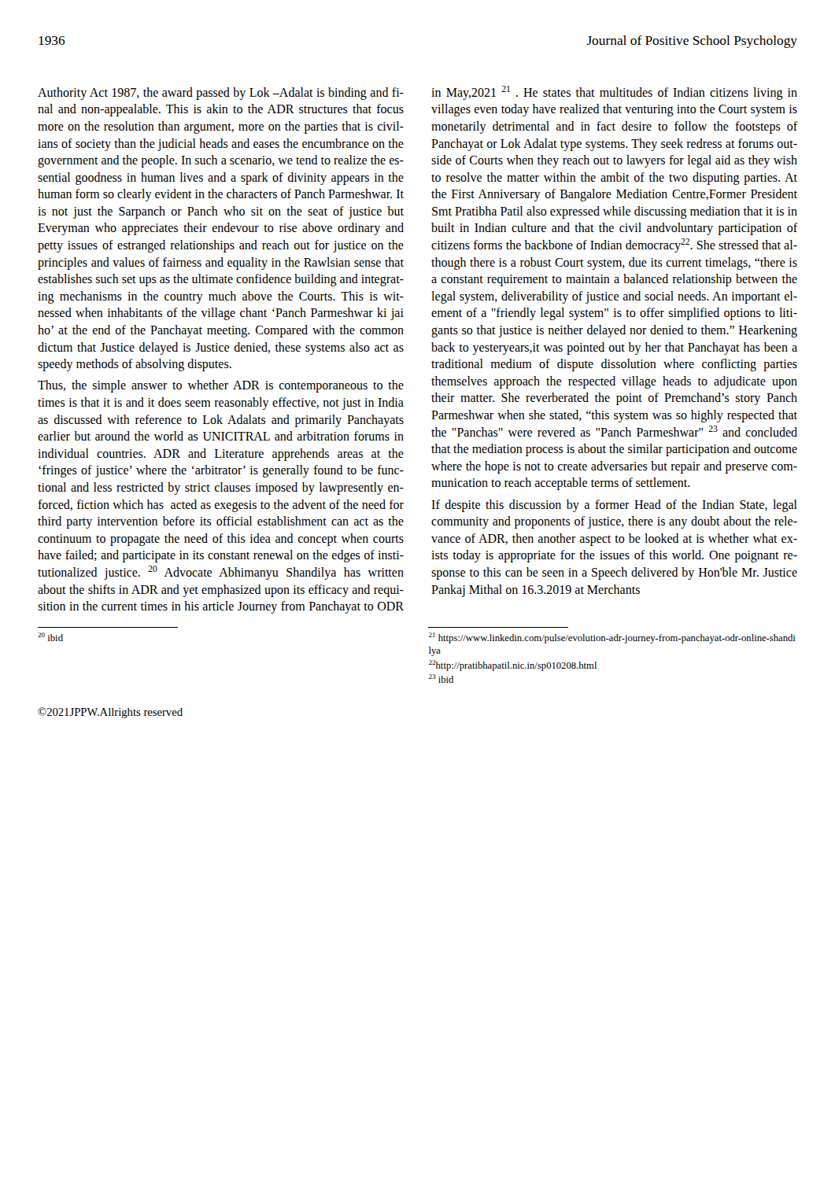1936 Journal of Positive School Psychology
Authority Act 1987, the award passed by Lok –Adalat is binding and final and non-appealable. This is akin to the ADR structures that focus more on the resolution than argument, more on the parties that is civilians of society than the judicial heads and eases the encumbrance on the government and the people. In such a scenario, we tend to realize the essential goodness in human lives and a spark of divinity appears in the human form so clearly evident in the characters of Panch Parmeshwar. It is not just the Sarpanch or Panch who sit on the seat of justice but Everyman who appreciates their endevour to rise above ordinary and petty issues of estranged relationships and reach out for justice on the principles and values of fairness and equality in the Rawlsian sense that establishes such set ups as the ultimate confidence building and integrating mechanisms in the country much above the Courts. This is witnessed when inhabitants of the village chant ‘Panch Parmeshwar ki jai ho’ at the end of the Panchayat meeting. Compared with the common dictum that Justice delayed is Justice denied, these systems also act as speedy methods of absolving disputes.
Thus, the simple answer to whether ADR is contemporaneous to the times is that it is and it does seem reasonably effective, not just in India as discussed with reference to Lok Adalats and primarily Panchayats earlier but around the world as UNICITRAL and arbitration forums in individual countries. ADR and Literature apprehends areas at the ‘fringes of justice’ where the ‘arbitrator’ is generally found to be functional and less restricted by strict clauses imposed by lawpresently enforced, fiction which has acted as exegesis to the advent of the need for third party intervention before its official establishment can act as the continuum to propagate the need of this idea and concept when courts have failed; and participate in its constant renewal on the edges of institutionalized justice. 20 Advocate Abhimanyu Shandilya has written about the shifts in ADR and yet emphasized upon its efficacy and requisition in the current times in his article Journey from Panchayat to ODR in May,2021 21 . He states that multitudes of Indian citizens living in villages even today have realized that venturing into the Court system is monetarily detrimental and in fact desire to follow the footsteps of Panchayat or Lok Adalat type systems. They seek redress at forums outside of Courts when they reach out to lawyers for legal aid as they wish to resolve the matter within the ambit of the two disputing parties. At the First Anniversary of Bangalore Mediation Centre,Former President Smt Pratibha Patil also expressed while discussing mediation that it is in built in Indian culture and that the civil andvoluntary participation of citizens forms the backbone of Indian democracy22. She stressed that although there is a robust Court system, due its current timelags, “there is a constant requirement to maintain a balanced relationship between the legal system, deliverability of justice and social needs. An important element of a "friendly legal system" is to offer simplified options to litigants so that justice is neither delayed nor denied to them.” Hearkening back to yesteryears,it was pointed out by her that Panchayat has been a traditional medium of dispute dissolution where conflicting parties themselves approach the respected village heads to adjudicate upon their matter. She reverberated the point of Premchand’s story Panch Parmeshwar when she stated, “this system was so highly respected that the "Panchas" were revered as "Panch Parmeshwar" 23 and concluded that the mediation process is about the similar participation and outcome where the hope is not to create adversaries but repair and preserve communication to reach acceptable terms of settlement.
If despite this discussion by a former Head of the Indian State, legal community and proponents of justice, there is any doubt about the relevance of ADR, then another aspect to be looked at is whether what exists today is appropriate for the issues of this world. One poignant response to this can be seen in a Speech delivered by Hon'ble Mr. Justice Pankaj Mithal on 16.3.2019 at Merchants
20 ibid
21 https://www.linkedin.com/pulse/evolution-adr-journey-from-panchayat-odr-online-shandilya
22http://pratibhapatil.nic.in/sp010208.html
23 ibid
©2021JPPW.Allrights reserved